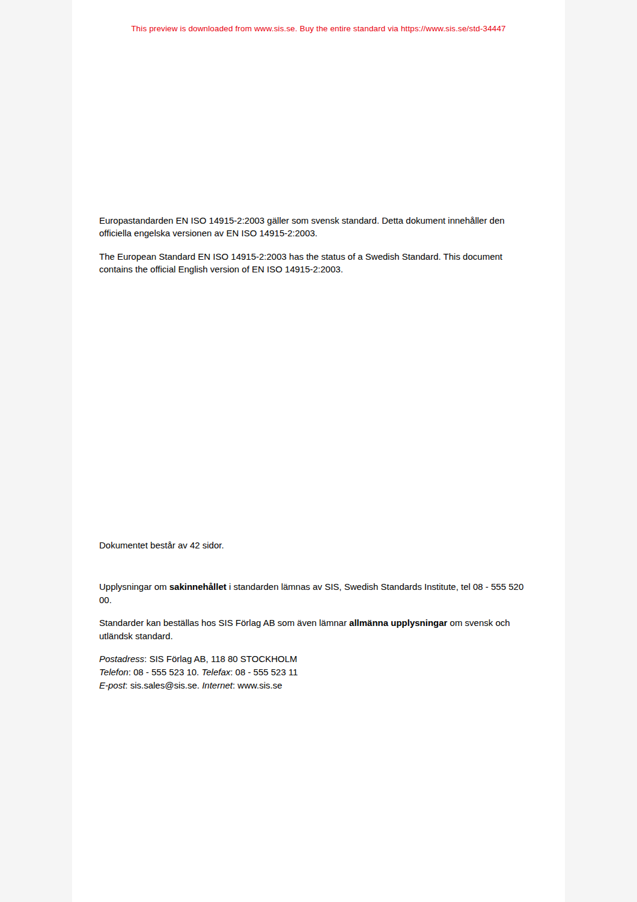This preview is downloaded from www.sis.se. Buy the entire standard via https://www.sis.se/std-34447
Europastandarden EN ISO 14915-2:2003 gäller som svensk standard. Detta dokument innehåller den officiella engelska versionen av EN ISO 14915-2:2003.
The European Standard EN ISO 14915-2:2003 has the status of a Swedish Standard. This document contains the official English version of EN ISO 14915-2:2003.
Dokumentet består av 42 sidor.
Upplysningar om sakinnehållet i standarden lämnas av SIS, Swedish Standards Institute, tel 08 - 555 520 00.
Standarder kan beställas hos SIS Förlag AB som även lämnar allmänna upplysningar om svensk och utländsk standard.
Postadress: SIS Förlag AB, 118 80 STOCKHOLM Telefon: 08 - 555 523 10. Telefax: 08 - 555 523 11 E-post: sis.sales@sis.se. Internet: www.sis.se